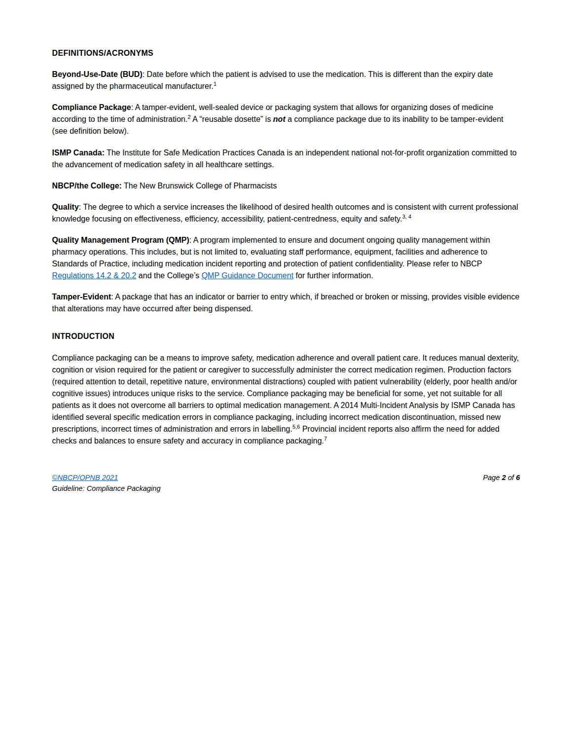DEFINITIONS/ACRONYMS
Beyond-Use-Date (BUD): Date before which the patient is advised to use the medication. This is different than the expiry date assigned by the pharmaceutical manufacturer.1
Compliance Package: A tamper-evident, well-sealed device or packaging system that allows for organizing doses of medicine according to the time of administration.2 A “reusable dosette” is not a compliance package due to its inability to be tamper-evident (see definition below).
ISMP Canada: The Institute for Safe Medication Practices Canada is an independent national not-for-profit organization committed to the advancement of medication safety in all healthcare settings.
NBCP/the College: The New Brunswick College of Pharmacists
Quality: The degree to which a service increases the likelihood of desired health outcomes and is consistent with current professional knowledge focusing on effectiveness, efficiency, accessibility, patient-centredness, equity and safety.3, 4
Quality Management Program (QMP): A program implemented to ensure and document ongoing quality management within pharmacy operations. This includes, but is not limited to, evaluating staff performance, equipment, facilities and adherence to Standards of Practice, including medication incident reporting and protection of patient confidentiality. Please refer to NBCP Regulations 14.2 & 20.2 and the College’s QMP Guidance Document for further information.
Tamper-Evident: A package that has an indicator or barrier to entry which, if breached or broken or missing, provides visible evidence that alterations may have occurred after being dispensed.
INTRODUCTION
Compliance packaging can be a means to improve safety, medication adherence and overall patient care. It reduces manual dexterity, cognition or vision required for the patient or caregiver to successfully administer the correct medication regimen. Production factors (required attention to detail, repetitive nature, environmental distractions) coupled with patient vulnerability (elderly, poor health and/or cognitive issues) introduces unique risks to the service. Compliance packaging may be beneficial for some, yet not suitable for all patients as it does not overcome all barriers to optimal medication management. A 2014 Multi-Incident Analysis by ISMP Canada has identified several specific medication errors in compliance packaging, including incorrect medication discontinuation, missed new prescriptions, incorrect times of administration and errors in labelling.5,6 Provincial incident reports also affirm the need for added checks and balances to ensure safety and accuracy in compliance packaging.7
©NBCP/OPNB 2021
Guideline: Compliance Packaging
Page 2 of 6